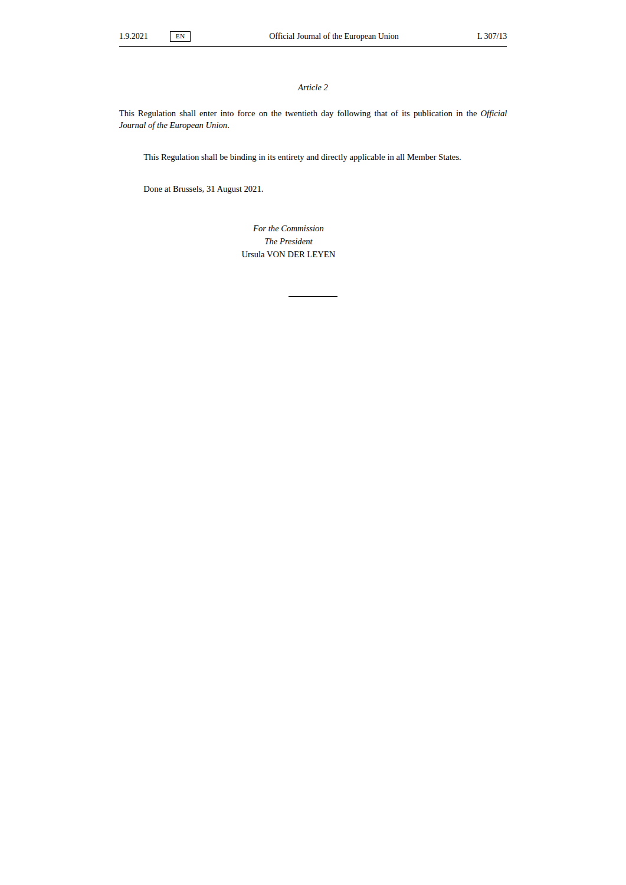1.9.2021 EN Official Journal of the European Union L 307/13
Article 2
This Regulation shall enter into force on the twentieth day following that of its publication in the Official Journal of the European Union.
This Regulation shall be binding in its entirety and directly applicable in all Member States.
Done at Brussels, 31 August 2021.
For the Commission
The President
Ursula VON DER LEYEN